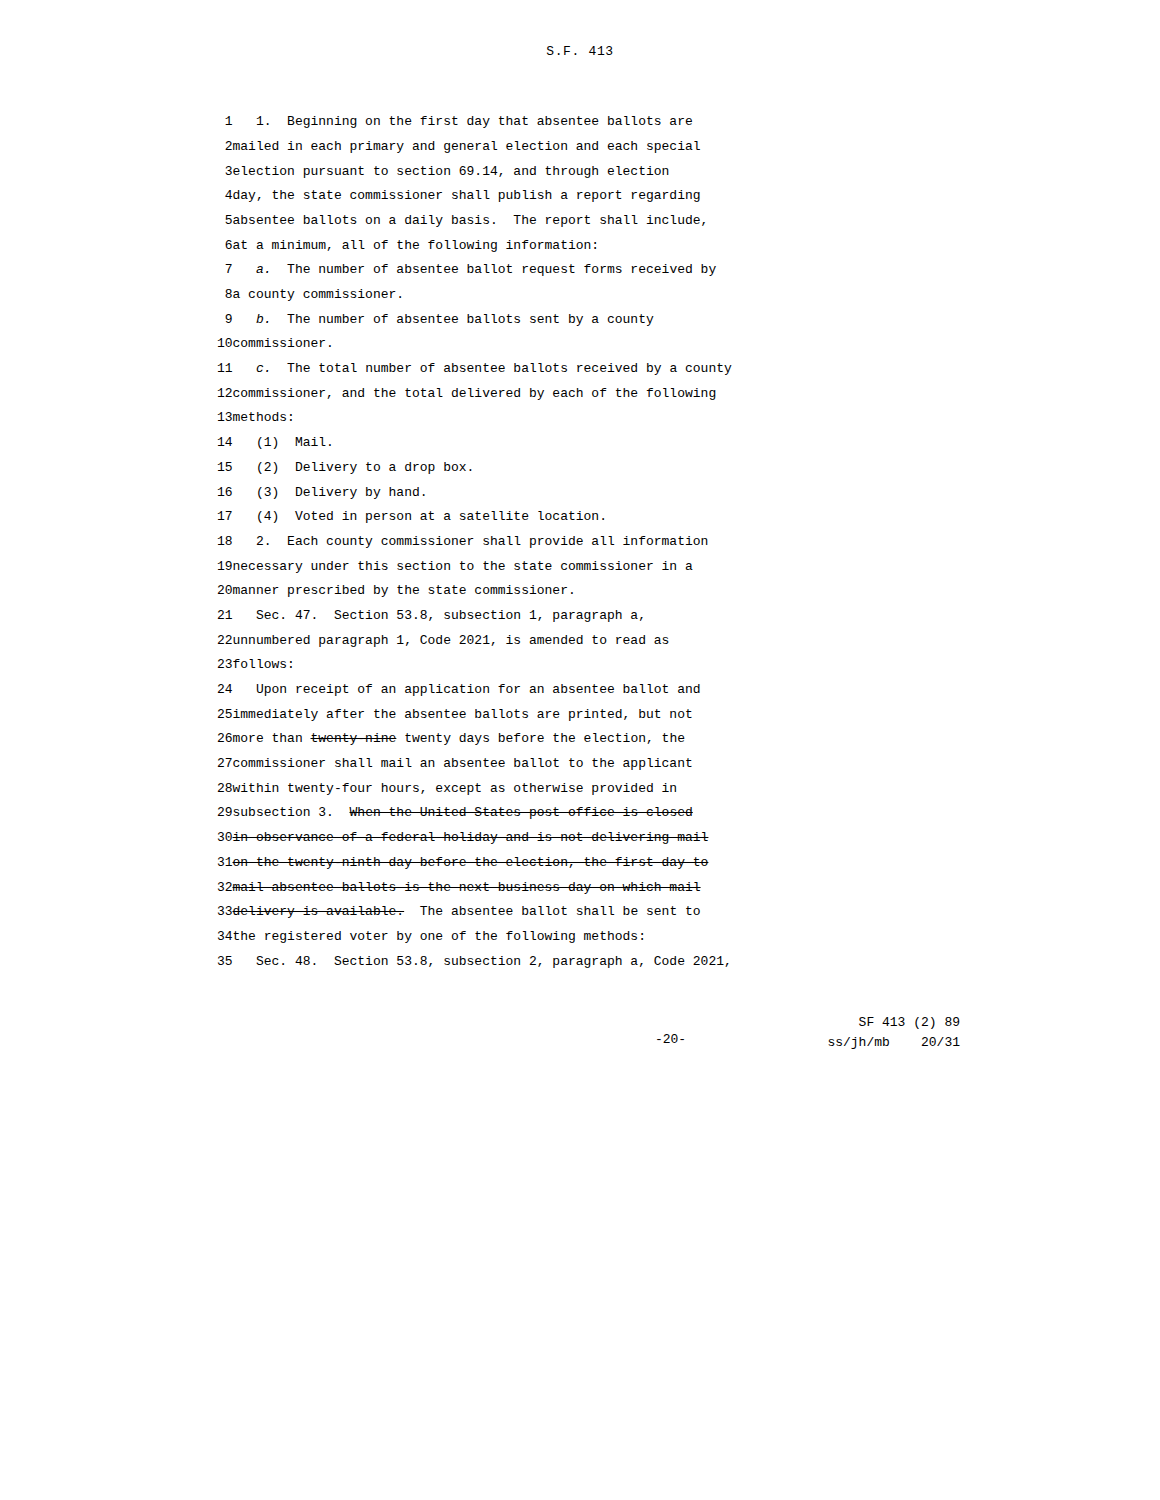S.F. 413
| 1 | 1. Beginning on the first day that absentee ballots are |
| 2 | mailed in each primary and general election and each special |
| 3 | election pursuant to section 69.14, and through election |
| 4 | day, the state commissioner shall publish a report regarding |
| 5 | absentee ballots on a daily basis. The report shall include, |
| 6 | at a minimum, all of the following information: |
| 7 | a. The number of absentee ballot request forms received by |
| 8 | a county commissioner. |
| 9 | b. The number of absentee ballots sent by a county |
| 10 | commissioner. |
| 11 | c. The total number of absentee ballots received by a county |
| 12 | commissioner, and the total delivered by each of the following |
| 13 | methods: |
| 14 | (1) Mail. |
| 15 | (2) Delivery to a drop box. |
| 16 | (3) Delivery by hand. |
| 17 | (4) Voted in person at a satellite location. |
| 18 | 2. Each county commissioner shall provide all information |
| 19 | necessary under this section to the state commissioner in a |
| 20 | manner prescribed by the state commissioner. |
| 21 | Sec. 47. Section 53.8, subsection 1, paragraph a, |
| 22 | unnumbered paragraph 1, Code 2021, is amended to read as |
| 23 | follows: |
| 24 | Upon receipt of an application for an absentee ballot and |
| 25 | immediately after the absentee ballots are printed, but not |
| 26 | more than twenty-nine twenty days before the election, the |
| 27 | commissioner shall mail an absentee ballot to the applicant |
| 28 | within twenty-four hours, except as otherwise provided in |
| 29 | subsection 3. When the United States post office is closed |
| 30 | in observance of a federal holiday and is not delivering mail |
| 31 | on the twenty-ninth day before the election, the first day to |
| 32 | mail absentee ballots is the next business day on which mail |
| 33 | delivery is available. The absentee ballot shall be sent to |
| 34 | the registered voter by one of the following methods: |
| 35 | Sec. 48. Section 53.8, subsection 2, paragraph a, Code 2021, |
-20-
SF 413 (2) 89 ss/jh/mb 20/31